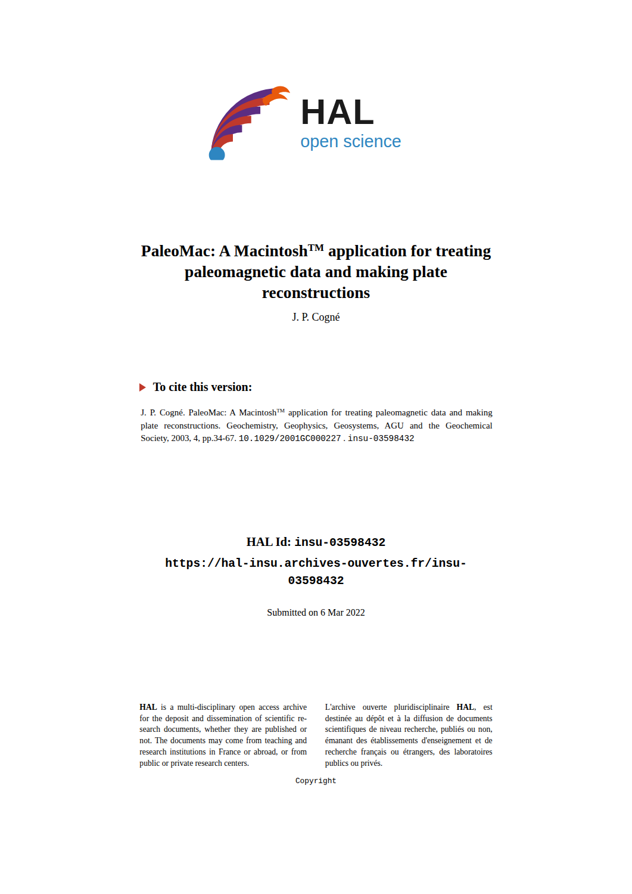HAL open science
PaleoMac: A MacintoshTM application for treating
paleomagnetic data and making plate reconstructions
J. P. Cogné
To cite this version:
J. P. Cogné. PaleoMac: A MacintoshTM application for treating paleomagnetic data and making plate reconstructions. Geochemistry, Geophysics, Geosystems, AGU and the Geochemical Society, 2003, 4, pp.34-67. 10.1029/2001GC000227 . insu-03598432
HAL Id: insu-03598432
https://hal-insu.archives-ouvertes.fr/insu-03598432
Submitted on 6 Mar 2022
HAL is a multi-disciplinary open access archive for the deposit and dissemination of scientific research documents, whether they are published or not. The documents may come from teaching and research institutions in France or abroad, or from public or private research centers.
L'archive ouverte pluridisciplinaire HAL, est destinée au dépôt et à la diffusion de documents scientifiques de niveau recherche, publiés ou non, émanant des établissements d'enseignement et de recherche français ou étrangers, des laboratoires publics ou privés.
Copyright